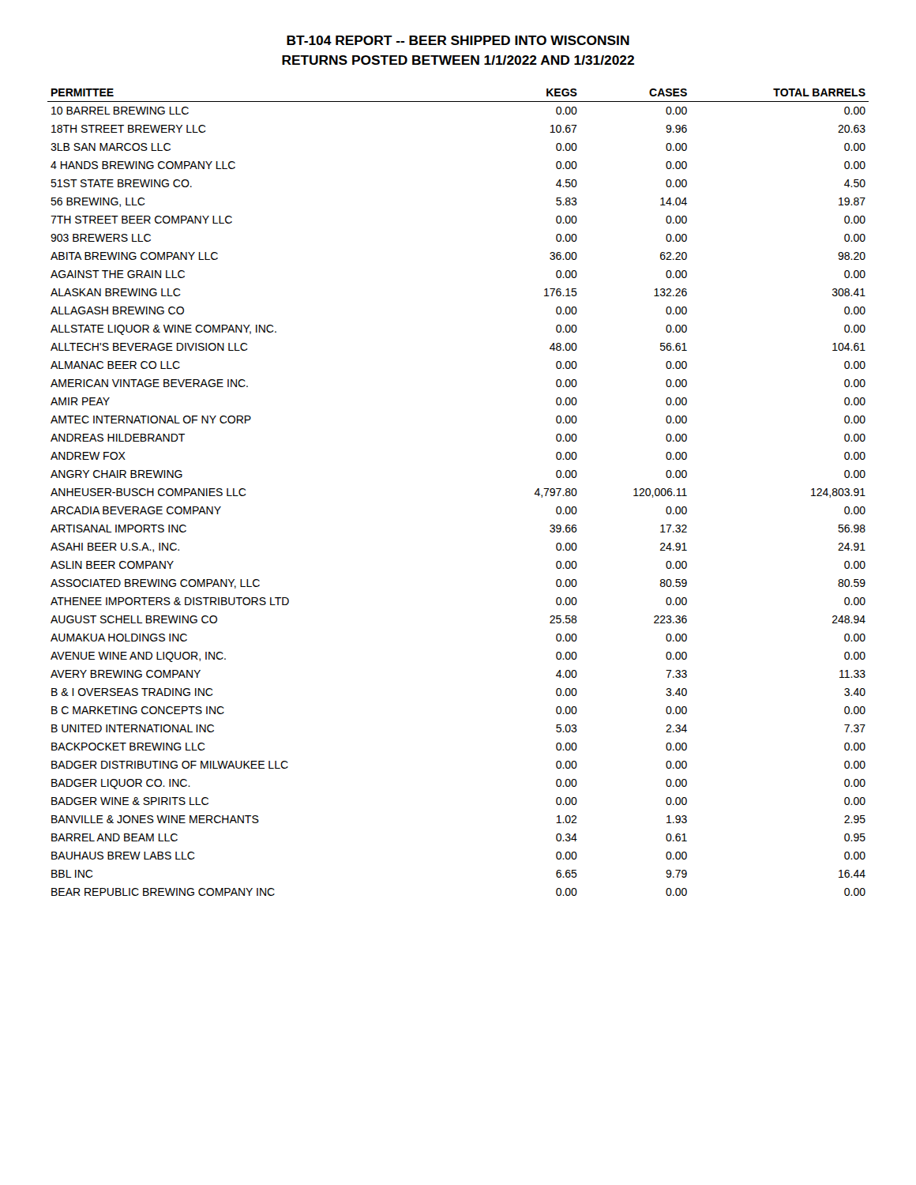BT-104 REPORT -- BEER SHIPPED INTO WISCONSIN
RETURNS POSTED BETWEEN 1/1/2022 AND 1/31/2022
| PERMITTEE | KEGS | CASES | TOTAL BARRELS |
| --- | --- | --- | --- |
| 10 BARREL BREWING LLC | 0.00 | 0.00 | 0.00 |
| 18TH STREET BREWERY LLC | 10.67 | 9.96 | 20.63 |
| 3LB SAN MARCOS LLC | 0.00 | 0.00 | 0.00 |
| 4 HANDS BREWING COMPANY LLC | 0.00 | 0.00 | 0.00 |
| 51ST STATE BREWING CO. | 4.50 | 0.00 | 4.50 |
| 56 BREWING, LLC | 5.83 | 14.04 | 19.87 |
| 7TH STREET BEER COMPANY LLC | 0.00 | 0.00 | 0.00 |
| 903 BREWERS LLC | 0.00 | 0.00 | 0.00 |
| ABITA BREWING COMPANY LLC | 36.00 | 62.20 | 98.20 |
| AGAINST THE GRAIN LLC | 0.00 | 0.00 | 0.00 |
| ALASKAN BREWING LLC | 176.15 | 132.26 | 308.41 |
| ALLAGASH BREWING CO | 0.00 | 0.00 | 0.00 |
| ALLSTATE LIQUOR & WINE COMPANY, INC. | 0.00 | 0.00 | 0.00 |
| ALLTECH'S BEVERAGE DIVISION LLC | 48.00 | 56.61 | 104.61 |
| ALMANAC BEER CO LLC | 0.00 | 0.00 | 0.00 |
| AMERICAN VINTAGE BEVERAGE INC. | 0.00 | 0.00 | 0.00 |
| AMIR PEAY | 0.00 | 0.00 | 0.00 |
| AMTEC INTERNATIONAL OF NY CORP | 0.00 | 0.00 | 0.00 |
| ANDREAS HILDEBRANDT | 0.00 | 0.00 | 0.00 |
| ANDREW FOX | 0.00 | 0.00 | 0.00 |
| ANGRY CHAIR BREWING | 0.00 | 0.00 | 0.00 |
| ANHEUSER-BUSCH COMPANIES LLC | 4,797.80 | 120,006.11 | 124,803.91 |
| ARCADIA BEVERAGE COMPANY | 0.00 | 0.00 | 0.00 |
| ARTISANAL IMPORTS INC | 39.66 | 17.32 | 56.98 |
| ASAHI BEER U.S.A., INC. | 0.00 | 24.91 | 24.91 |
| ASLIN BEER COMPANY | 0.00 | 0.00 | 0.00 |
| ASSOCIATED BREWING COMPANY, LLC | 0.00 | 80.59 | 80.59 |
| ATHENEE IMPORTERS & DISTRIBUTORS LTD | 0.00 | 0.00 | 0.00 |
| AUGUST SCHELL BREWING CO | 25.58 | 223.36 | 248.94 |
| AUMAKUA HOLDINGS INC | 0.00 | 0.00 | 0.00 |
| AVENUE WINE AND LIQUOR, INC. | 0.00 | 0.00 | 0.00 |
| AVERY BREWING COMPANY | 4.00 | 7.33 | 11.33 |
| B & I OVERSEAS TRADING INC | 0.00 | 3.40 | 3.40 |
| B C MARKETING CONCEPTS INC | 0.00 | 0.00 | 0.00 |
| B UNITED INTERNATIONAL INC | 5.03 | 2.34 | 7.37 |
| BACKPOCKET BREWING LLC | 0.00 | 0.00 | 0.00 |
| BADGER DISTRIBUTING OF MILWAUKEE LLC | 0.00 | 0.00 | 0.00 |
| BADGER LIQUOR CO. INC. | 0.00 | 0.00 | 0.00 |
| BADGER WINE & SPIRITS LLC | 0.00 | 0.00 | 0.00 |
| BANVILLE & JONES WINE MERCHANTS | 1.02 | 1.93 | 2.95 |
| BARREL AND BEAM LLC | 0.34 | 0.61 | 0.95 |
| BAUHAUS BREW LABS LLC | 0.00 | 0.00 | 0.00 |
| BBL INC | 6.65 | 9.79 | 16.44 |
| BEAR REPUBLIC BREWING COMPANY INC | 0.00 | 0.00 | 0.00 |